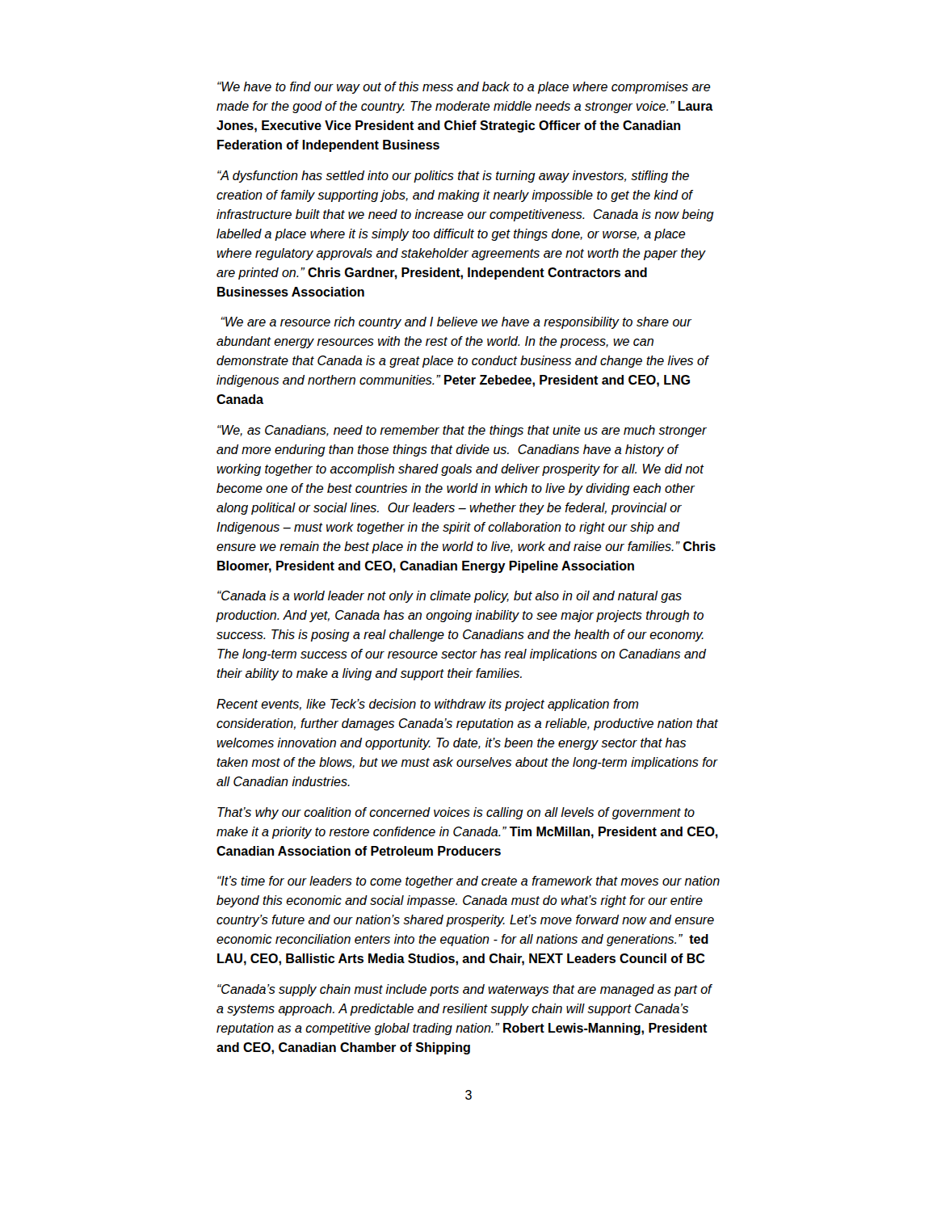“We have to find our way out of this mess and back to a place where compromises are made for the good of the country. The moderate middle needs a stronger voice.” Laura Jones, Executive Vice President and Chief Strategic Officer of the Canadian Federation of Independent Business
“A dysfunction has settled into our politics that is turning away investors, stifling the creation of family supporting jobs, and making it nearly impossible to get the kind of infrastructure built that we need to increase our competitiveness. Canada is now being labelled a place where it is simply too difficult to get things done, or worse, a place where regulatory approvals and stakeholder agreements are not worth the paper they are printed on.” Chris Gardner, President, Independent Contractors and Businesses Association
“We are a resource rich country and I believe we have a responsibility to share our abundant energy resources with the rest of the world. In the process, we can demonstrate that Canada is a great place to conduct business and change the lives of indigenous and northern communities.” Peter Zebedee, President and CEO, LNG Canada
“We, as Canadians, need to remember that the things that unite us are much stronger and more enduring than those things that divide us. Canadians have a history of working together to accomplish shared goals and deliver prosperity for all. We did not become one of the best countries in the world in which to live by dividing each other along political or social lines. Our leaders – whether they be federal, provincial or Indigenous – must work together in the spirit of collaboration to right our ship and ensure we remain the best place in the world to live, work and raise our families.” Chris Bloomer, President and CEO, Canadian Energy Pipeline Association
“Canada is a world leader not only in climate policy, but also in oil and natural gas production. And yet, Canada has an ongoing inability to see major projects through to success. This is posing a real challenge to Canadians and the health of our economy. The long-term success of our resource sector has real implications on Canadians and their ability to make a living and support their families.
Recent events, like Teck’s decision to withdraw its project application from consideration, further damages Canada’s reputation as a reliable, productive nation that welcomes innovation and opportunity. To date, it’s been the energy sector that has taken most of the blows, but we must ask ourselves about the long-term implications for all Canadian industries.
That’s why our coalition of concerned voices is calling on all levels of government to make it a priority to restore confidence in Canada.” Tim McMillan, President and CEO, Canadian Association of Petroleum Producers
“It’s time for our leaders to come together and create a framework that moves our nation beyond this economic and social impasse. Canada must do what’s right for our entire country’s future and our nation’s shared prosperity. Let’s move forward now and ensure economic reconciliation enters into the equation - for all nations and generations.” ted LAU, CEO, Ballistic Arts Media Studios, and Chair, NEXT Leaders Council of BC
“Canada’s supply chain must include ports and waterways that are managed as part of a systems approach. A predictable and resilient supply chain will support Canada’s reputation as a competitive global trading nation.” Robert Lewis-Manning, President and CEO, Canadian Chamber of Shipping
3